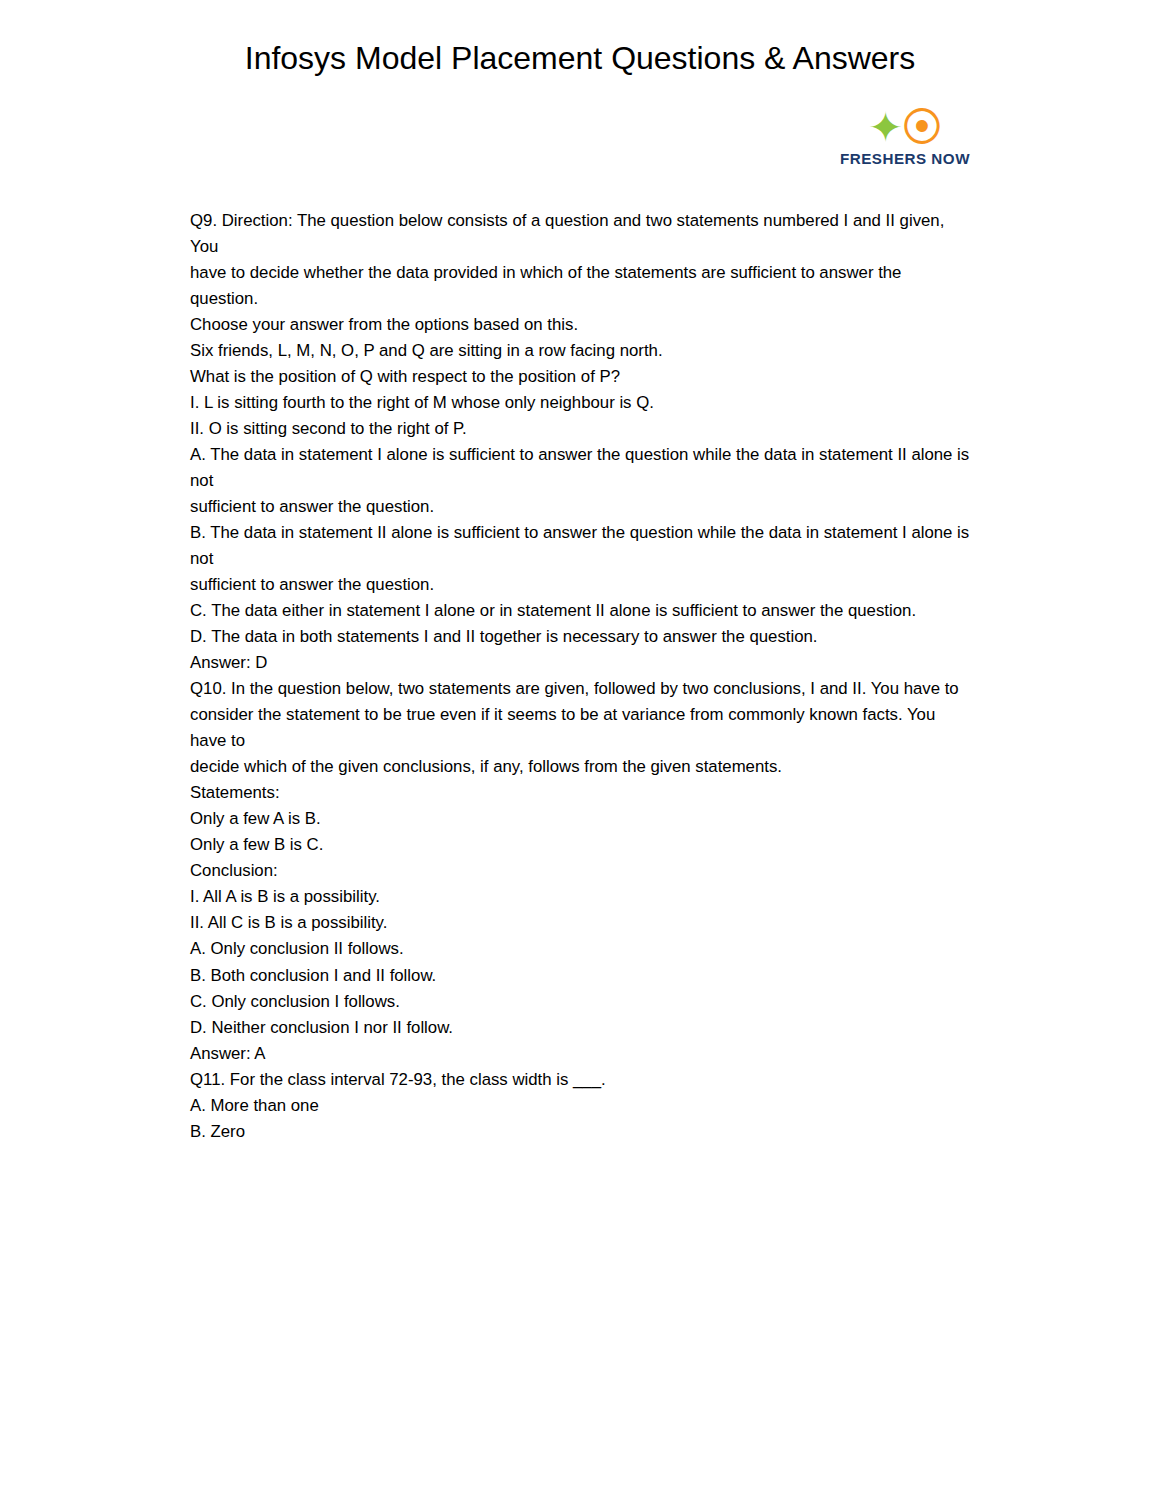Infosys Model Placement Questions & Answers
✦⦿
FRESHERS NOW
Q9. Direction: The question below consists of a question and two statements numbered I and II given, You
have to decide whether the data provided in which of the statements are sufficient to answer the question.
Choose your answer from the options based on this.
Six friends, L, M, N, O, P and Q are sitting in a row facing north.
What is the position of Q with respect to the position of P?
I. L is sitting fourth to the right of M whose only neighbour is Q.
II. O is sitting second to the right of P.
A. The data in statement I alone is sufficient to answer the question while the data in statement II alone is not
sufficient to answer the question.
B. The data in statement II alone is sufficient to answer the question while the data in statement I alone is not
sufficient to answer the question.
C. The data either in statement I alone or in statement II alone is sufficient to answer the question.
D. The data in both statements I and II together is necessary to answer the question.
Answer: D
Q10. In the question below, two statements are given, followed by two conclusions, I and II. You have to
consider the statement to be true even if it seems to be at variance from commonly known facts. You have to
decide which of the given conclusions, if any, follows from the given statements.
Statements:
Only a few A is B.
Only a few B is C.
Conclusion:
I. All A is B is a possibility.
II. All C is B is a possibility.
A. Only conclusion II follows.
B. Both conclusion I and II follow.
C. Only conclusion I follows.
D. Neither conclusion I nor II follow.
Answer: A
Q11. For the class interval 72-93, the class width is ___.
A. More than one
B. Zero